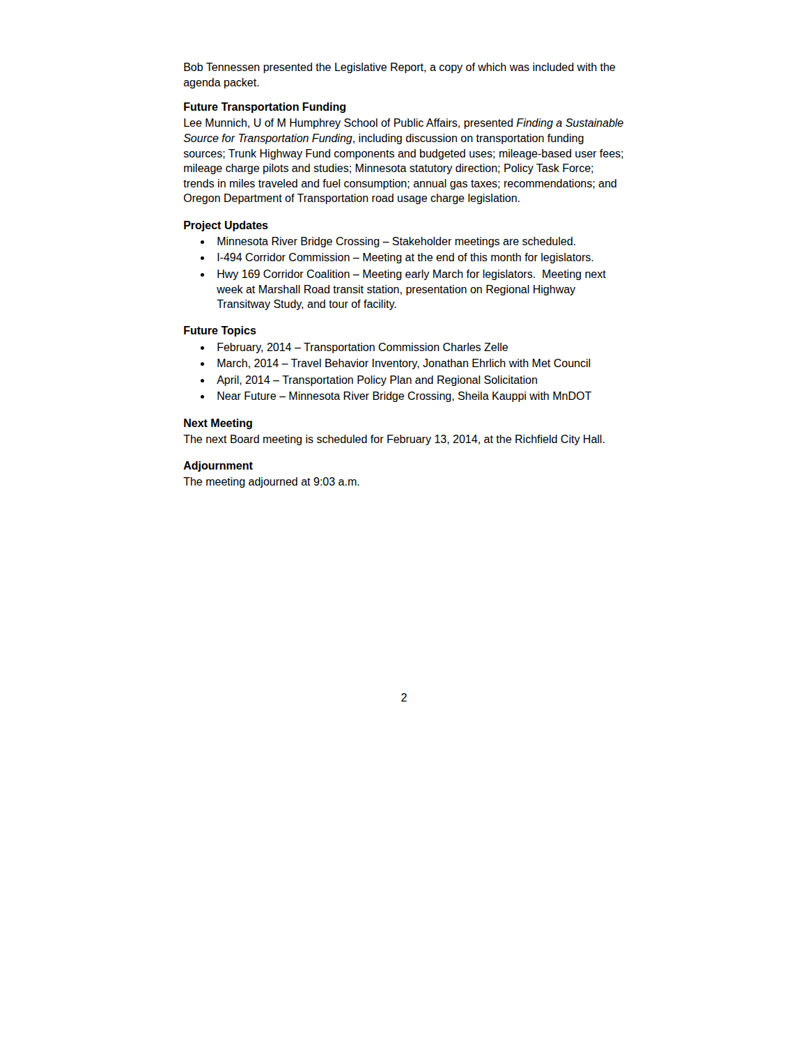Bob Tennessen presented the Legislative Report, a copy of which was included with the agenda packet.
Future Transportation Funding
Lee Munnich, U of M Humphrey School of Public Affairs, presented Finding a Sustainable Source for Transportation Funding, including discussion on transportation funding sources; Trunk Highway Fund components and budgeted uses; mileage-based user fees; mileage charge pilots and studies; Minnesota statutory direction; Policy Task Force; trends in miles traveled and fuel consumption; annual gas taxes; recommendations; and Oregon Department of Transportation road usage charge legislation.
Project Updates
Minnesota River Bridge Crossing – Stakeholder meetings are scheduled.
I-494 Corridor Commission – Meeting at the end of this month for legislators.
Hwy 169 Corridor Coalition – Meeting early March for legislators. Meeting next week at Marshall Road transit station, presentation on Regional Highway Transitway Study, and tour of facility.
Future Topics
February, 2014 – Transportation Commission Charles Zelle
March, 2014 – Travel Behavior Inventory, Jonathan Ehrlich with Met Council
April, 2014 – Transportation Policy Plan and Regional Solicitation
Near Future – Minnesota River Bridge Crossing, Sheila Kauppi with MnDOT
Next Meeting
The next Board meeting is scheduled for February 13, 2014, at the Richfield City Hall.
Adjournment
The meeting adjourned at 9:03 a.m.
2